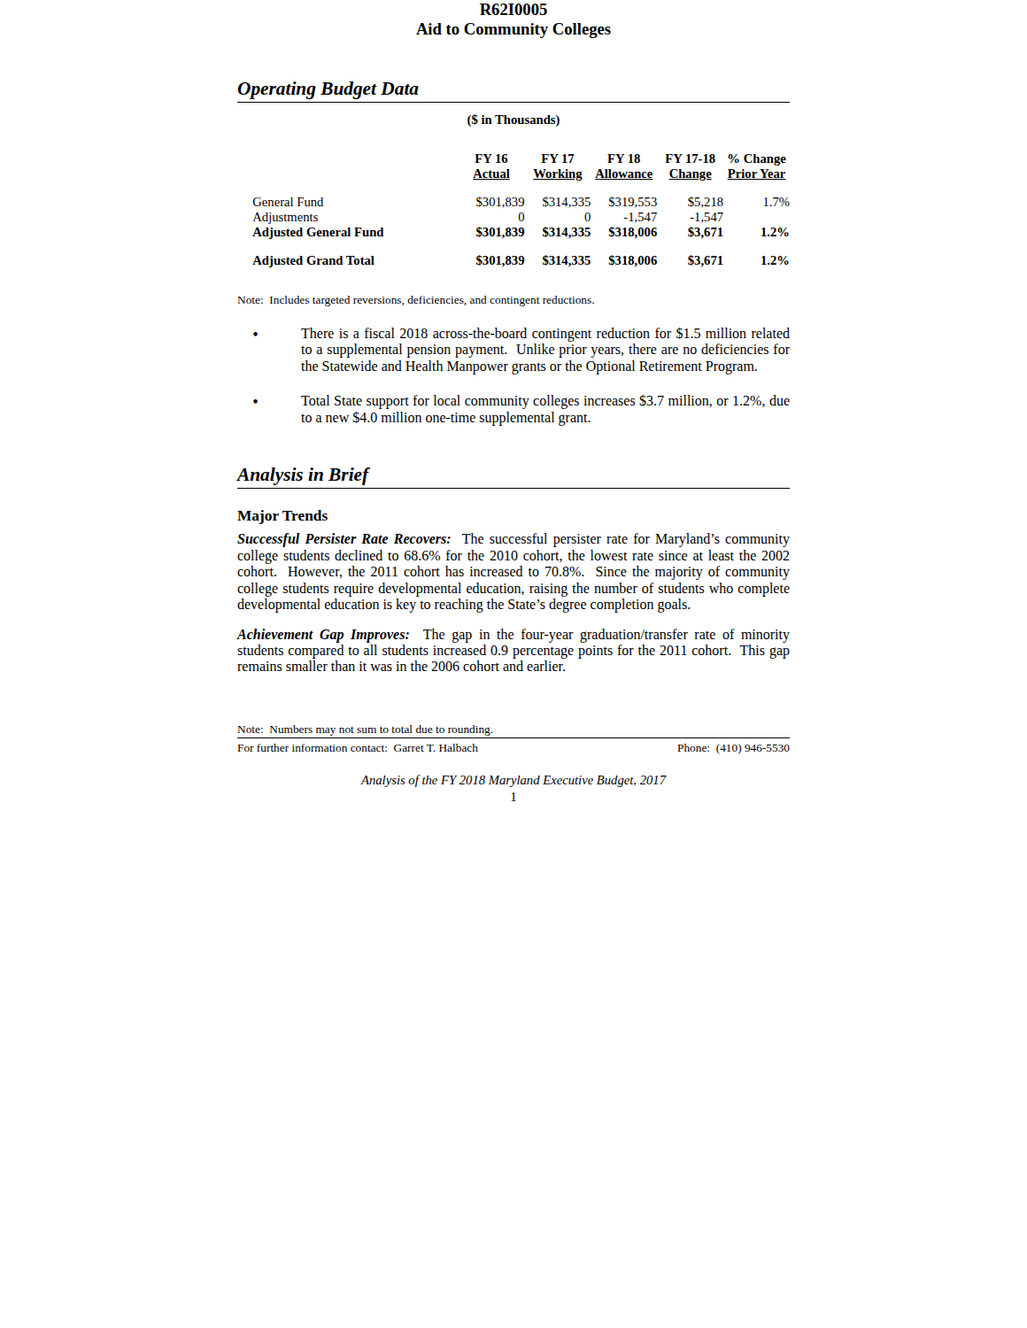R62I0005Aid to Community Colleges
Operating Budget Data
($ in Thousands)
| | FY 16 Actual | FY 17 Working | FY 18 Allowance | FY 17-18 Change | % Change Prior Year |
| --- | --- | --- | --- | --- | --- |
| General Fund | $301,839 | $314,335 | $319,553 | $5,218 | 1.7% |
| Adjustments | 0 | 0 | -1,547 | -1,547 | |
| Adjusted General Fund | $301,839 | $314,335 | $318,006 | $3,671 | 1.2% |
| Adjusted Grand Total | $301,839 | $314,335 | $318,006 | $3,671 | 1.2% |
Note: Includes targeted reversions, deficiencies, and contingent reductions.
There is a fiscal 2018 across-the-board contingent reduction for $1.5 million related to a supplemental pension payment. Unlike prior years, there are no deficiencies for the Statewide and Health Manpower grants or the Optional Retirement Program.
Total State support for local community colleges increases $3.7 million, or 1.2%, due to a new $4.0 million one-time supplemental grant.
Analysis in Brief
Major Trends
Successful Persister Rate Recovers: The successful persister rate for Maryland’s community college students declined to 68.6% for the 2010 cohort, the lowest rate since at least the 2002 cohort. However, the 2011 cohort has increased to 70.8%. Since the majority of community college students require developmental education, raising the number of students who complete developmental education is key to reaching the State’s degree completion goals.
Achievement Gap Improves: The gap in the four-year graduation/transfer rate of minority students compared to all students increased 0.9 percentage points for the 2011 cohort. This gap remains smaller than it was in the 2006 cohort and earlier.
Note: Numbers may not sum to total due to rounding.
For further information contact: Garret T. Halbach Phone: (410) 946-5530
Analysis of the FY 2018 Maryland Executive Budget, 2017
1